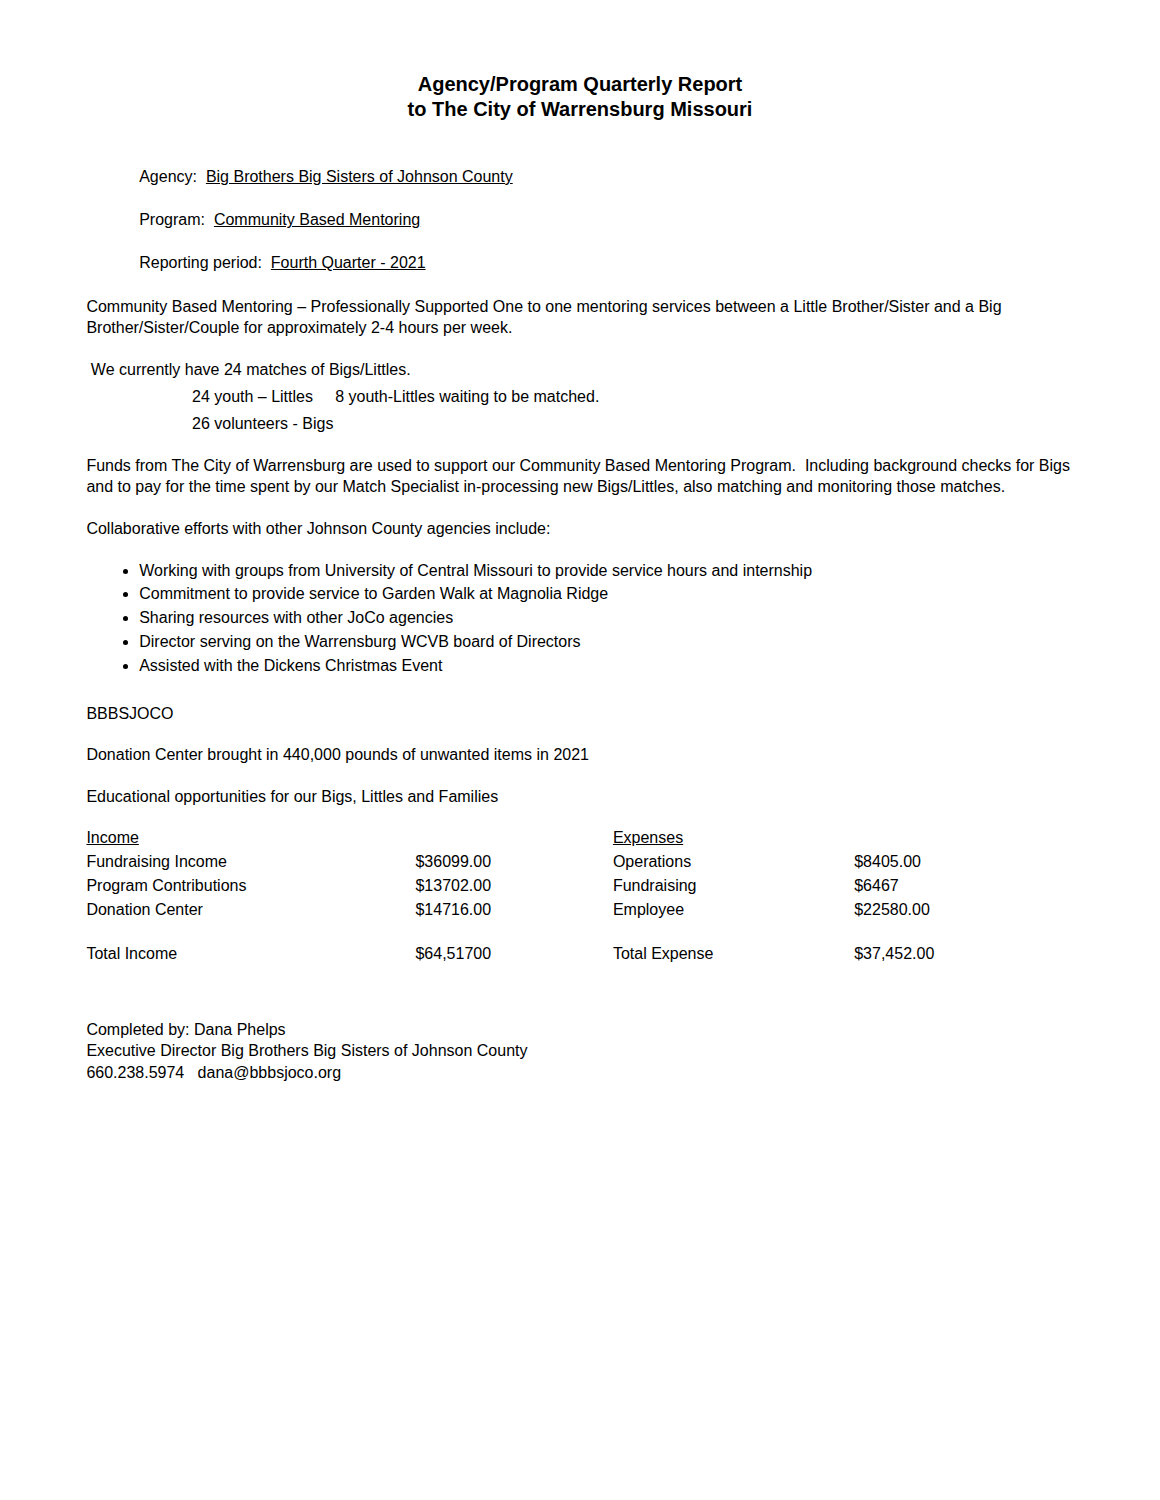Agency/Program Quarterly Report
to The City of Warrensburg Missouri
Agency: Big Brothers Big Sisters of Johnson County
Program: Community Based Mentoring
Reporting period: Fourth Quarter - 2021
Community Based Mentoring – Professionally Supported One to one mentoring services between a Little Brother/Sister and a Big Brother/Sister/Couple for approximately 2-4 hours per week.
We currently have 24 matches of Bigs/Littles.
24 youth – Littles 8 youth-Littles waiting to be matched.
26 volunteers - Bigs
Funds from The City of Warrensburg are used to support our Community Based Mentoring Program. Including background checks for Bigs and to pay for the time spent by our Match Specialist in-processing new Bigs/Littles, also matching and monitoring those matches.
Collaborative efforts with other Johnson County agencies include:
Working with groups from University of Central Missouri to provide service hours and internship
Commitment to provide service to Garden Walk at Magnolia Ridge
Sharing resources with other JoCo agencies
Director serving on the Warrensburg WCVB board of Directors
Assisted with the Dickens Christmas Event
BBBSJOCO
Donation Center brought in 440,000 pounds of unwanted items in 2021
Educational opportunities for our Bigs, Littles and Families
| Income | | Expenses | |
| Fundraising Income | $36099.00 | Operations | $8405.00 |
| Program Contributions | $13702.00 | Fundraising | $6467 |
| Donation Center | $14716.00 | Employee | $22580.00 |
| Total Income | $64,51700 | Total Expense | $37,452.00 |
Completed by: Dana Phelps
Executive Director Big Brothers Big Sisters of Johnson County
660.238.5974 dana@bbbsjoco.org